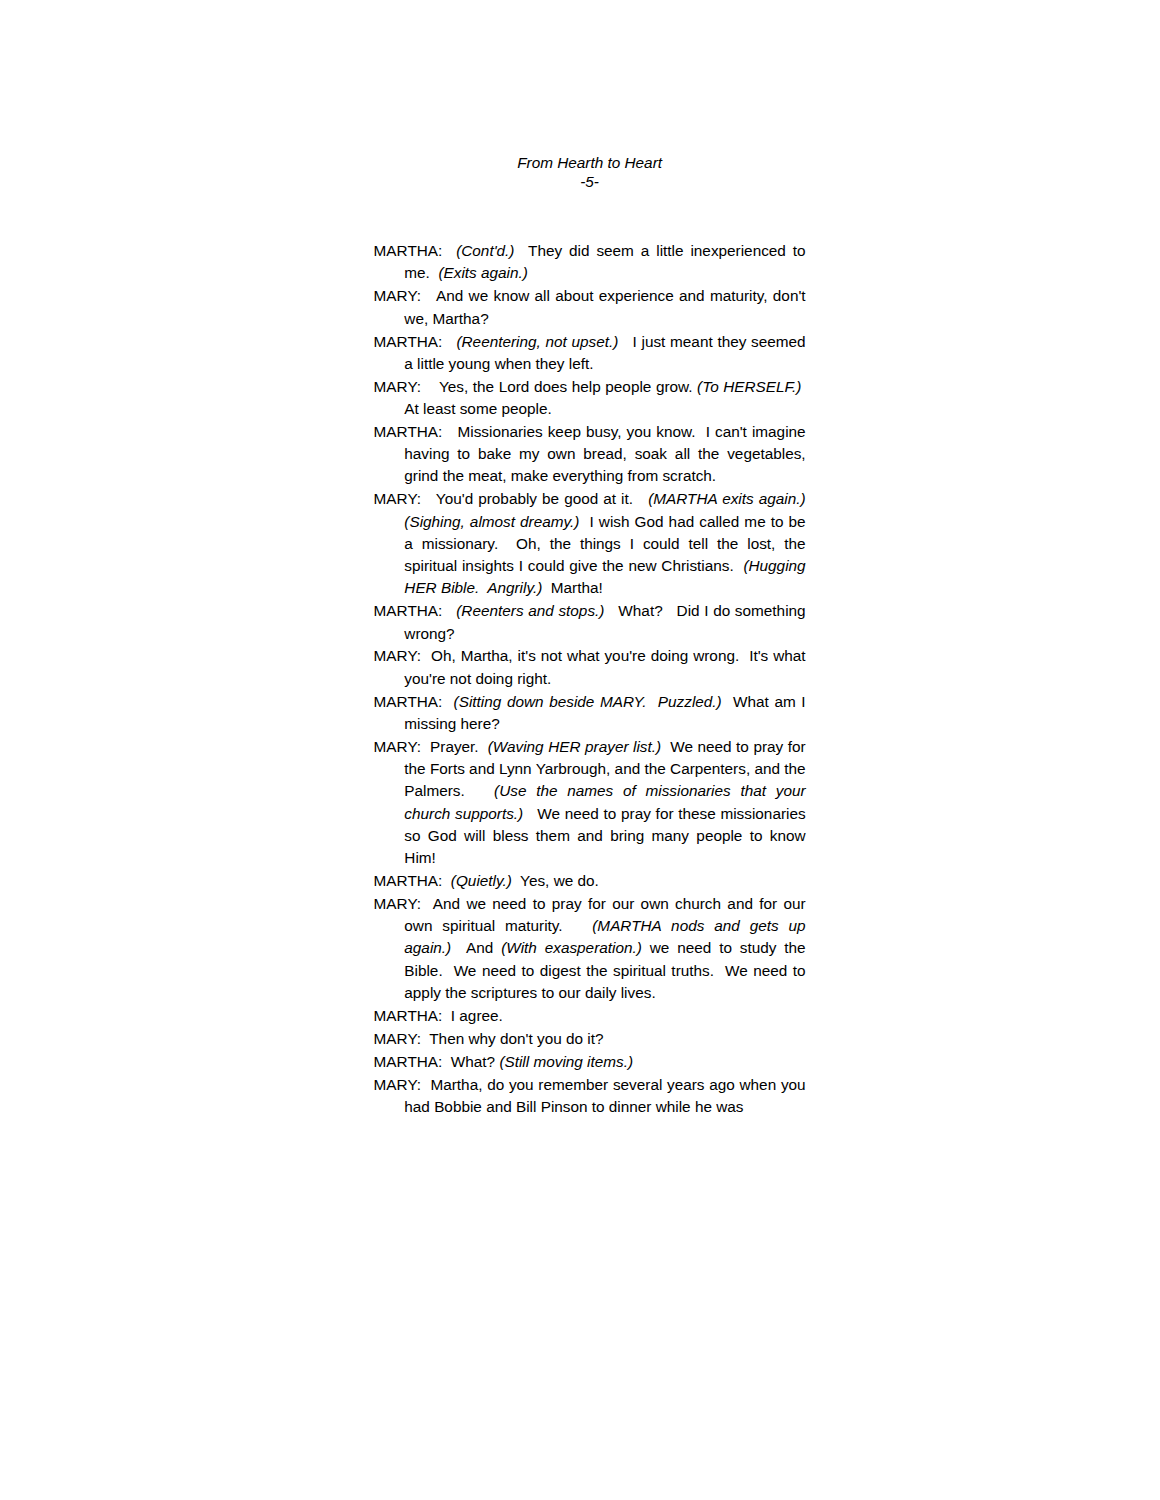From Hearth to Heart
-5-
MARTHA: (Cont'd.) They did seem a little inexperienced to me. (Exits again.)
MARY: And we know all about experience and maturity, don't we, Martha?
MARTHA: (Reentering, not upset.) I just meant they seemed a little young when they left.
MARY: Yes, the Lord does help people grow. (To HERSELF.) At least some people.
MARTHA: Missionaries keep busy, you know. I can't imagine having to bake my own bread, soak all the vegetables, grind the meat, make everything from scratch.
MARY: You'd probably be good at it. (MARTHA exits again.) (Sighing, almost dreamy.) I wish God had called me to be a missionary. Oh, the things I could tell the lost, the spiritual insights I could give the new Christians. (Hugging HER Bible. Angrily.) Martha!
MARTHA: (Reenters and stops.) What? Did I do something wrong?
MARY: Oh, Martha, it's not what you're doing wrong. It's what you're not doing right.
MARTHA: (Sitting down beside MARY. Puzzled.) What am I missing here?
MARY: Prayer. (Waving HER prayer list.) We need to pray for the Forts and Lynn Yarbrough, and the Carpenters, and the Palmers. (Use the names of missionaries that your church supports.) We need to pray for these missionaries so God will bless them and bring many people to know Him!
MARTHA: (Quietly.) Yes, we do.
MARY: And we need to pray for our own church and for our own spiritual maturity. (MARTHA nods and gets up again.) And (With exasperation.) we need to study the Bible. We need to digest the spiritual truths. We need to apply the scriptures to our daily lives.
MARTHA: I agree.
MARY: Then why don't you do it?
MARTHA: What? (Still moving items.)
MARY: Martha, do you remember several years ago when you had Bobbie and Bill Pinson to dinner while he was